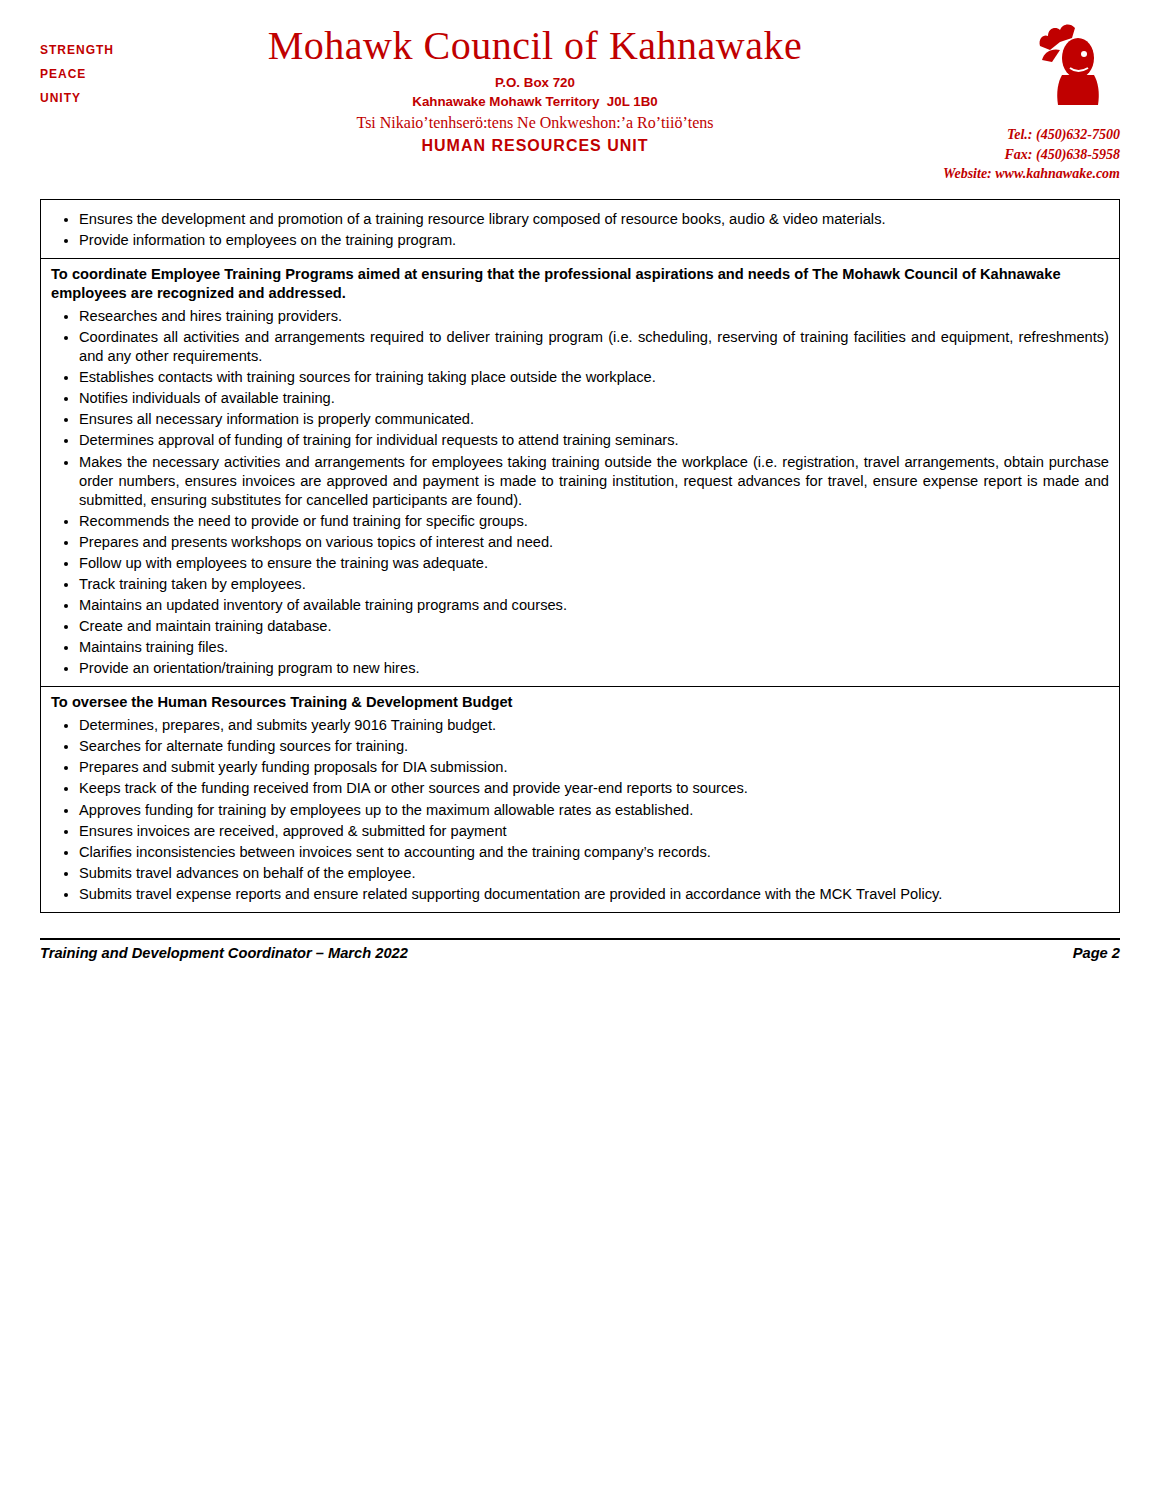STRENGTH
PEACE
UNITY
Mohawk Council of Kahnawake
P.O. Box 720
Kahnawake Mohawk Territory J0L 1B0
Tsi Nikaioʼtenhserö:tens Ne Onkweshon:ʼa Roʼtiiöʼtens
HUMAN RESOURCES UNIT
Tel.: (450)632-7500
Fax: (450)638-5958
Website: www.kahnawake.com
| Ensures the development and promotion of a training resource library composed of resource books, audio & video materials. Provide information to employees on the training program. |
| To coordinate Employee Training Programs aimed at ensuring that the professional aspirations and needs of The Mohawk Council of Kahnawake employees are recognized and addressed. Researches and hires training providers. Coordinates all activities and arrangements required to deliver training program (i.e. scheduling, reserving of training facilities and equipment, refreshments) and any other requirements. Establishes contacts with training sources for training taking place outside the workplace. Notifies individuals of available training. Ensures all necessary information is properly communicated. Determines approval of funding of training for individual requests to attend training seminars. Makes the necessary activities and arrangements for employees taking training outside the workplace (i.e. registration, travel arrangements, obtain purchase order numbers, ensures invoices are approved and payment is made to training institution, request advances for travel, ensure expense report is made and submitted, ensuring substitutes for cancelled participants are found). Recommends the need to provide or fund training for specific groups. Prepares and presents workshops on various topics of interest and need. Follow up with employees to ensure the training was adequate. Track training taken by employees. Maintains an updated inventory of available training programs and courses. Create and maintain training database. Maintains training files. Provide an orientation/training program to new hires. |
| To oversee the Human Resources Training & Development Budget Determines, prepares, and submits yearly 9016 Training budget. Searches for alternate funding sources for training. Prepares and submit yearly funding proposals for DIA submission. Keeps track of the funding received from DIA or other sources and provide year-end reports to sources. Approves funding for training by employees up to the maximum allowable rates as established. Ensures invoices are received, approved & submitted for payment Clarifies inconsistencies between invoices sent to accounting and the training company’s records. Submits travel advances on behalf of the employee. Submits travel expense reports and ensure related supporting documentation are provided in accordance with the MCK Travel Policy. |
Training and Development Coordinator – March 2022 Page 2